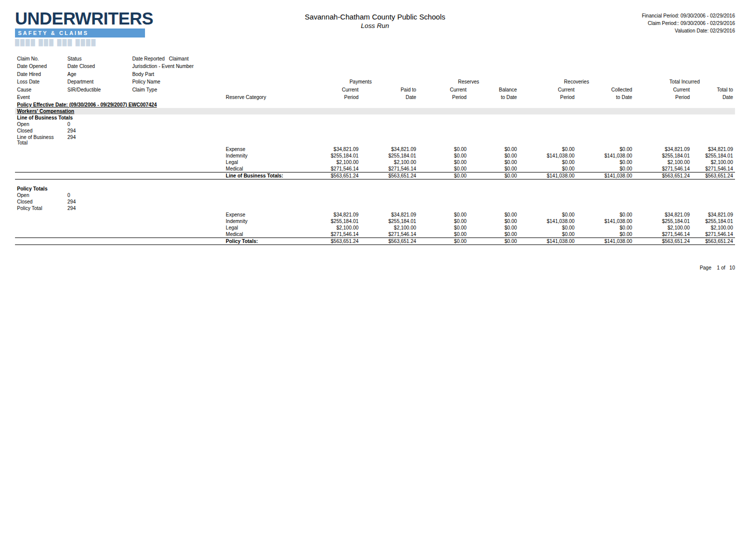UNDERWRITERS
SAFETY & CLAIMS
████ ███ ███ ████
Savannah-Chatham County Public Schools
Loss Run
Financial Period: 09/30/2006 - 02/29/2016
Claim Period:: 09/30/2006 - 02/29/2016
Valuation Date: 02/29/2016
| Claim No. | Status | Date Reported Claimant | | | | | |
| Date Opened | Date Closed | Jurisdiction - Event Number | | | | | |
| Date Hired | Age | Body Part | | | | | |
| Loss Date | Department | Policy Name | | Payments | Reserves | Recoveries | Total Incurred |
| Cause | SIR/Deductible | Claim Type | | Current | Paid to | Current | Balance | Current | Collected | Current | Total to |
| Event | | | Reserve Category | Period | Date | Period | to Date | Period | to Date | Period | Date |
| Policy Effective Date: (09/30/2006 - 09/29/2007) EWC007424 |
| Workers' Compensation |
| Line of Business Totals |
| Open | 0 | |
| Closed | 294 | |
| Line of Business Total | 294 | |
| | Expense | $34,821.09 | $34,821.09 | $0.00 | $0.00 | $0.00 | $0.00 | $34,821.09 | $34,821.09 |
| | Indemnity | $255,184.01 | $255,184.01 | $0.00 | $0.00 | $141,038.00 | $141,038.00 | $255,184.01 | $255,184.01 |
| | Legal | $2,100.00 | $2,100.00 | $0.00 | $0.00 | $0.00 | $0.00 | $2,100.00 | $2,100.00 |
| | Medical | $271,546.14 | $271,546.14 | $0.00 | $0.00 | $0.00 | $0.00 | $271,546.14 | $271,546.14 |
| | Line of Business Totals: | $563,651.24 | $563,651.24 | $0.00 | $0.00 | $141,038.00 | $141,038.00 | $563,651.24 | $563,651.24 |
| Policy Totals |
| Open | 0 | |
| Closed | 294 | |
| Policy Total | 294 | |
| | Expense | $34,821.09 | $34,821.09 | $0.00 | $0.00 | $0.00 | $0.00 | $34,821.09 | $34,821.09 |
| | Indemnity | $255,184.01 | $255,184.01 | $0.00 | $0.00 | $141,038.00 | $141,038.00 | $255,184.01 | $255,184.01 |
| | Legal | $2,100.00 | $2,100.00 | $0.00 | $0.00 | $0.00 | $0.00 | $2,100.00 | $2,100.00 |
| | Medical | $271,546.14 | $271,546.14 | $0.00 | $0.00 | $0.00 | $0.00 | $271,546.14 | $271,546.14 |
| | Policy Totals: | $563,651.24 | $563,651.24 | $0.00 | $0.00 | $141,038.00 | $141,038.00 | $563,651.24 | $563,651.24 |
Page 1 of 10